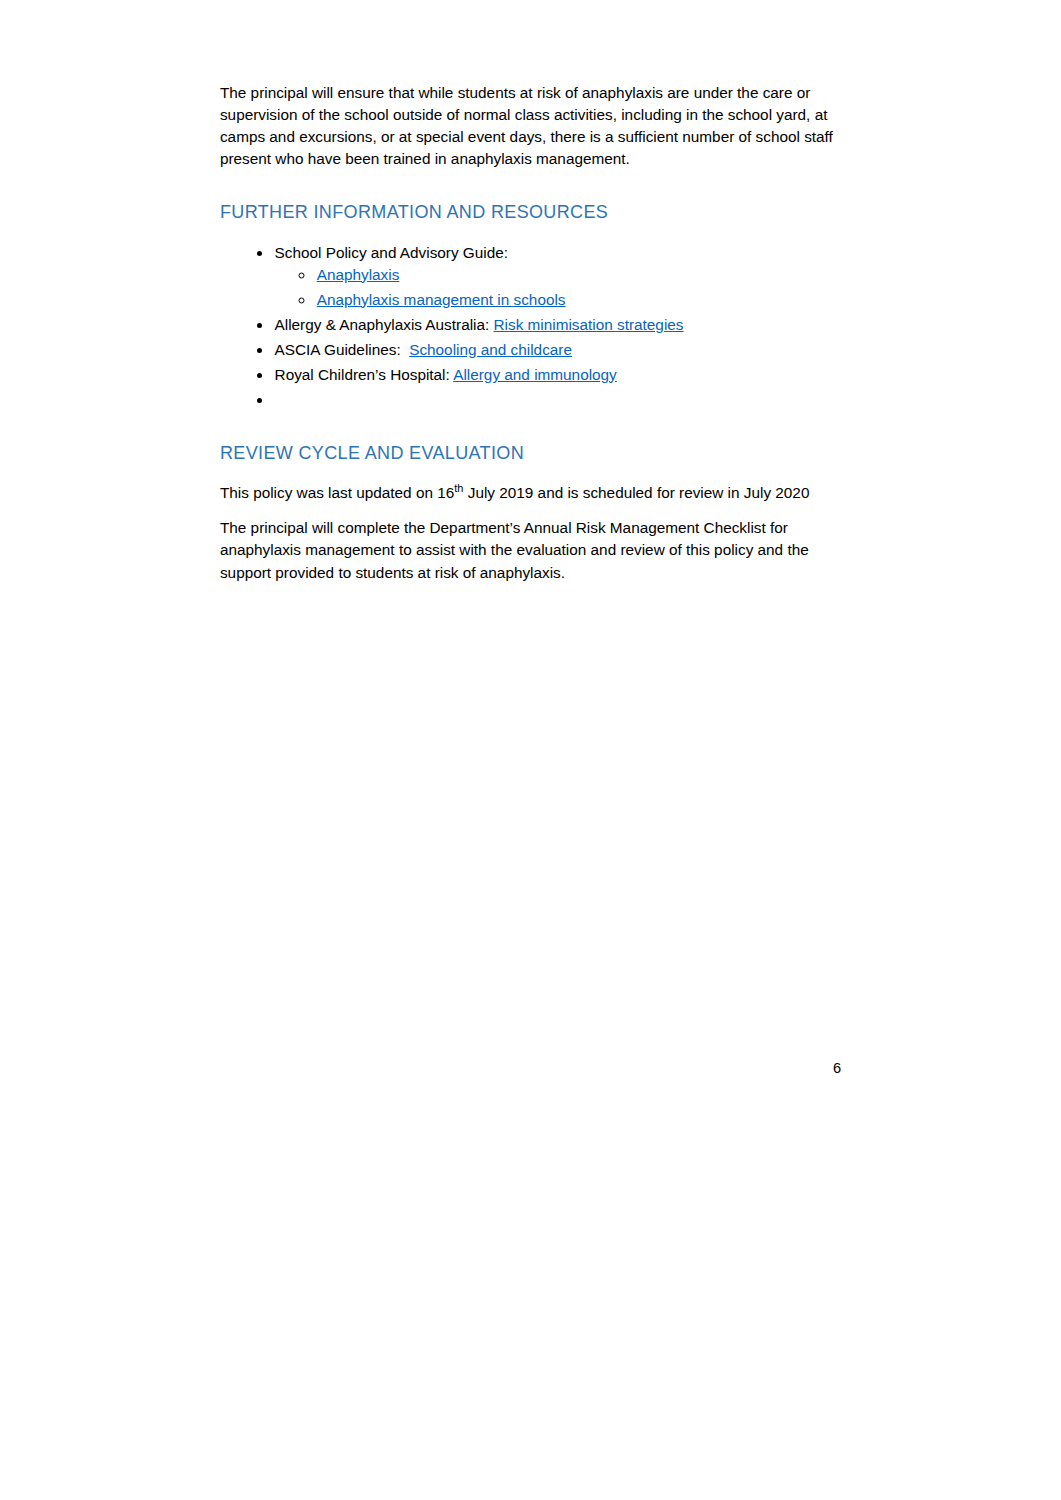The principal will ensure that while students at risk of anaphylaxis are under the care or supervision of the school outside of normal class activities, including in the school yard, at camps and excursions, or at special event days, there is a sufficient number of school staff present who have been trained in anaphylaxis management.
FURTHER INFORMATION AND RESOURCES
School Policy and Advisory Guide:
Anaphylaxis
Anaphylaxis management in schools
Allergy & Anaphylaxis Australia: Risk minimisation strategies
ASCIA Guidelines: Schooling and childcare
Royal Children’s Hospital: Allergy and immunology
REVIEW CYCLE AND EVALUATION
This policy was last updated on 16th July 2019 and is scheduled for review in July 2020
The principal will complete the Department’s Annual Risk Management Checklist for anaphylaxis management to assist with the evaluation and review of this policy and the support provided to students at risk of anaphylaxis.
6